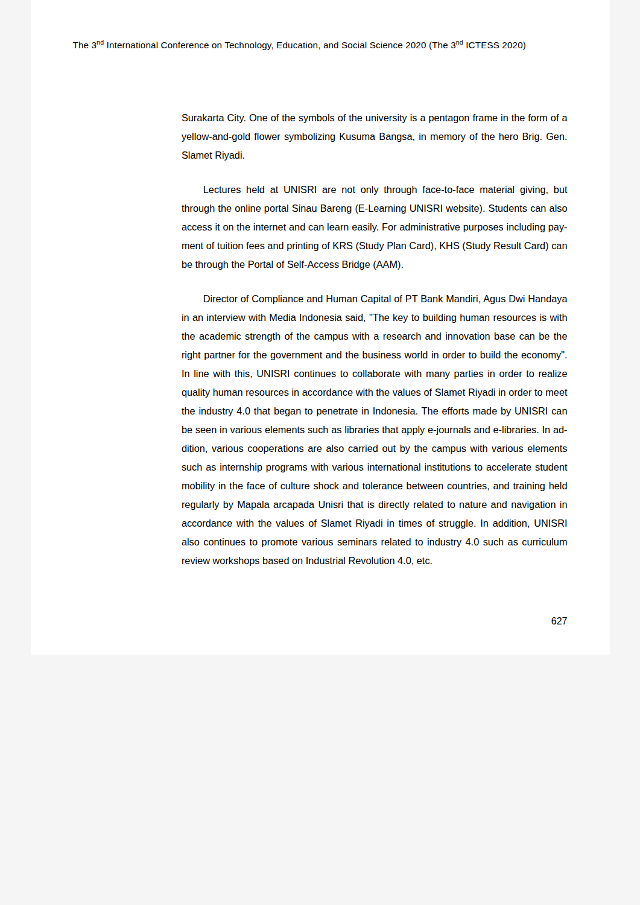The 3nd International Conference on Technology, Education, and Social Science 2020 (The 3nd ICTESS 2020)
Surakarta City. One of the symbols of the university is a pentagon frame in the form of a yellow-and-gold flower symbolizing Kusuma Bangsa, in memory of the hero Brig. Gen. Slamet Riyadi.
Lectures held at UNISRI are not only through face-to-face material giving, but through the online portal Sinau Bareng (E-Learning UNISRI website). Students can also access it on the internet and can learn easily. For administrative purposes including payment of tuition fees and printing of KRS (Study Plan Card), KHS (Study Result Card) can be through the Portal of Self-Access Bridge (AAM).
Director of Compliance and Human Capital of PT Bank Mandiri, Agus Dwi Handaya in an interview with Media Indonesia said, "The key to building human resources is with the academic strength of the campus with a research and innovation base can be the right partner for the government and the business world in order to build the economy". In line with this, UNISRI continues to collaborate with many parties in order to realize quality human resources in accordance with the values of Slamet Riyadi in order to meet the industry 4.0 that began to penetrate in Indonesia. The efforts made by UNISRI can be seen in various elements such as libraries that apply e-journals and e-libraries. In addition, various cooperations are also carried out by the campus with various elements such as internship programs with various international institutions to accelerate student mobility in the face of culture shock and tolerance between countries, and training held regularly by Mapala arcapada Unisri that is directly related to nature and navigation in accordance with the values of Slamet Riyadi in times of struggle. In addition, UNISRI also continues to promote various seminars related to industry 4.0 such as curriculum review workshops based on Industrial Revolution 4.0, etc.
627